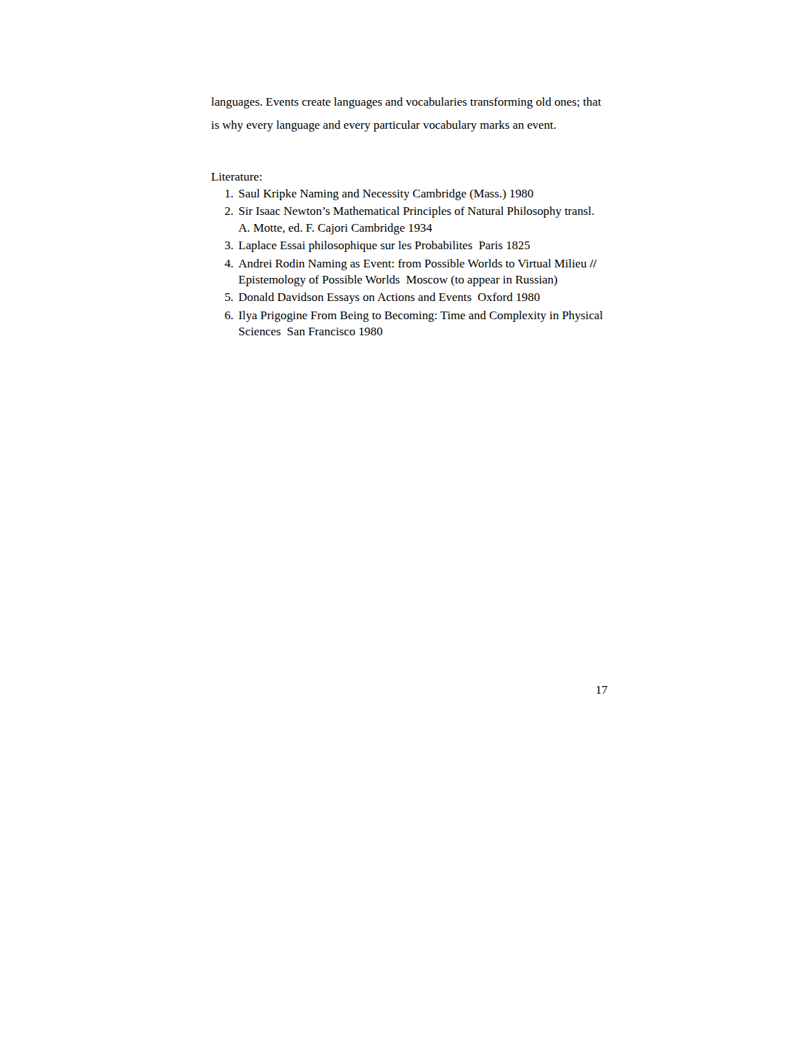languages. Events create languages and vocabularies transforming old ones; that is why every language and every particular vocabulary marks an event.
Literature:
Saul Kripke Naming and Necessity Cambridge (Mass.) 1980
Sir Isaac Newton’s Mathematical Principles of Natural Philosophy transl. A. Motte, ed. F. Cajori Cambridge 1934
Laplace Essai philosophique sur les Probabilites Paris 1825
Andrei Rodin Naming as Event: from Possible Worlds to Virtual Milieu // Epistemology of Possible Worlds Moscow (to appear in Russian)
Donald Davidson Essays on Actions and Events Oxford 1980
Ilya Prigogine From Being to Becoming: Time and Complexity in Physical Sciences San Francisco 1980
17